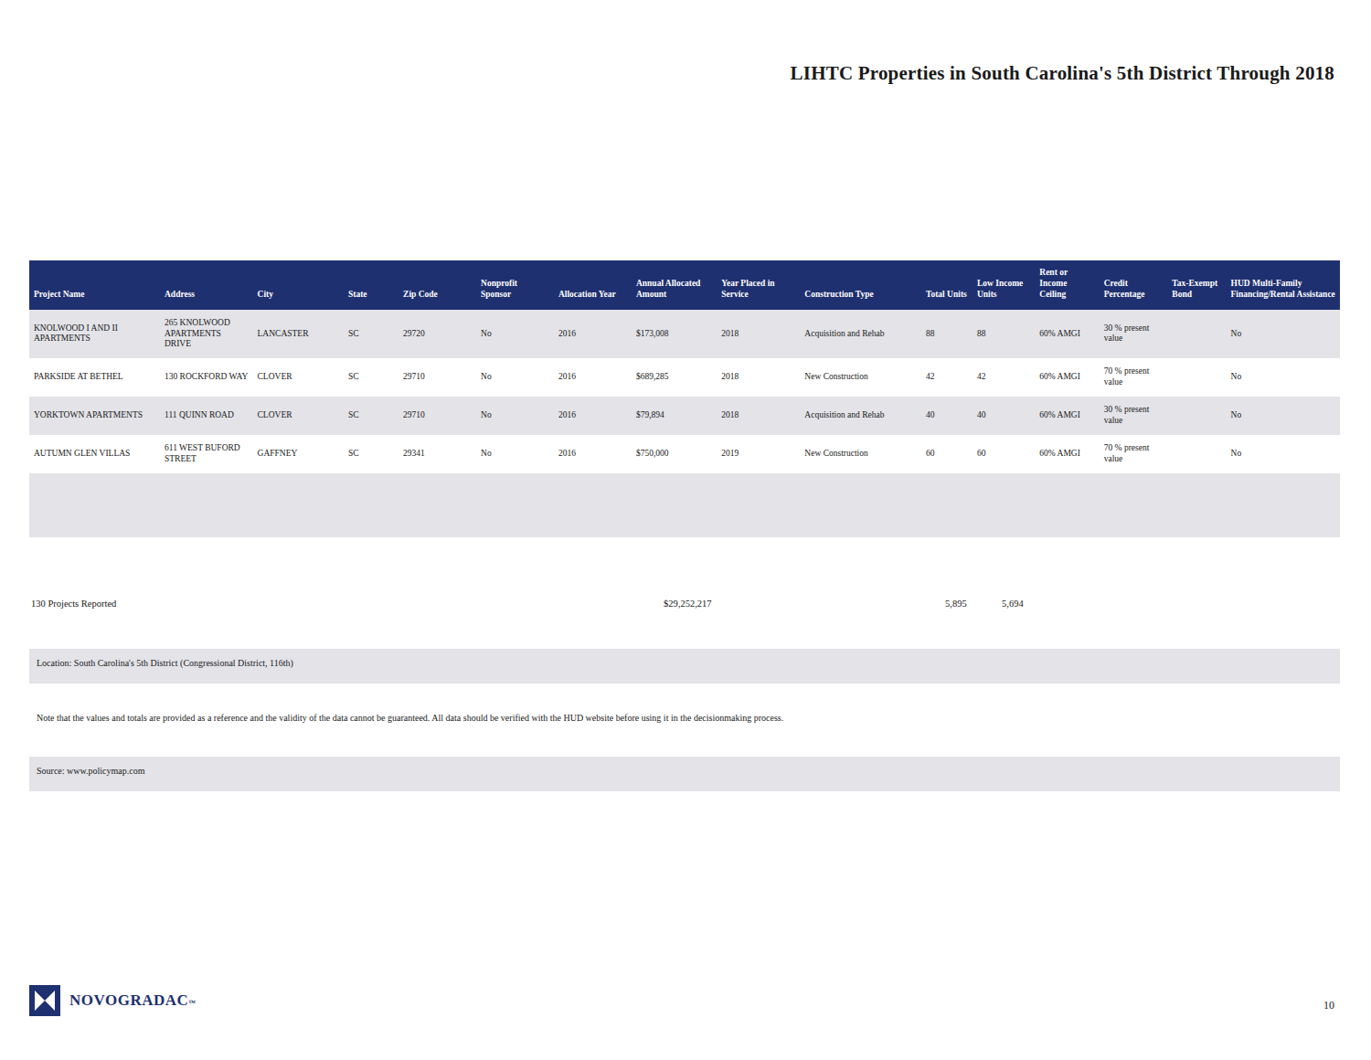LIHTC Properties in South Carolina's 5th District Through 2018
| Project Name | Address | City | State | Zip Code | Nonprofit Sponsor | Allocation Year | Annual Allocated Amount | Year Placed in Service | Construction Type | Total Units | Low Income Units | Rent or Income Ceiling | Credit Percentage | Tax-Exempt Bond | HUD Multi-Family Financing/Rental Assistance |
| --- | --- | --- | --- | --- | --- | --- | --- | --- | --- | --- | --- | --- | --- | --- | --- |
| KNOLWOOD I AND II APARTMENTS | 265 KNOLWOOD APARTMENTS DRIVE | LANCASTER | SC | 29720 | No | 2016 | $173,008 | 2018 | Acquisition and Rehab | 88 | 88 | 60% AMGI | 30 % present value | | No |
| PARKSIDE AT BETHEL | 130 ROCKFORD WAY | CLOVER | SC | 29710 | No | 2016 | $689,285 | 2018 | New Construction | 42 | 42 | 60% AMGI | 70 % present value | | No |
| YORKTOWN APARTMENTS | 111 QUINN ROAD | CLOVER | SC | 29710 | No | 2016 | $79,894 | 2018 | Acquisition and Rehab | 40 | 40 | 60% AMGI | 30 % present value | | No |
| AUTUMN GLEN VILLAS | 611 WEST BUFORD STREET | GAFFNEY | SC | 29341 | No | 2016 | $750,000 | 2019 | New Construction | 60 | 60 | 60% AMGI | 70 % present value | | No |
130 Projects Reported
$29,252,217
5,895
5,694
Location: South Carolina's 5th District (Congressional District, 116th)
Note that the values and totals are provided as a reference and the validity of the data cannot be guaranteed. All data should be verified with the HUD website before using it in the decisionmaking process.
Source: www.policymap.com
NOVOGRADAC™
10